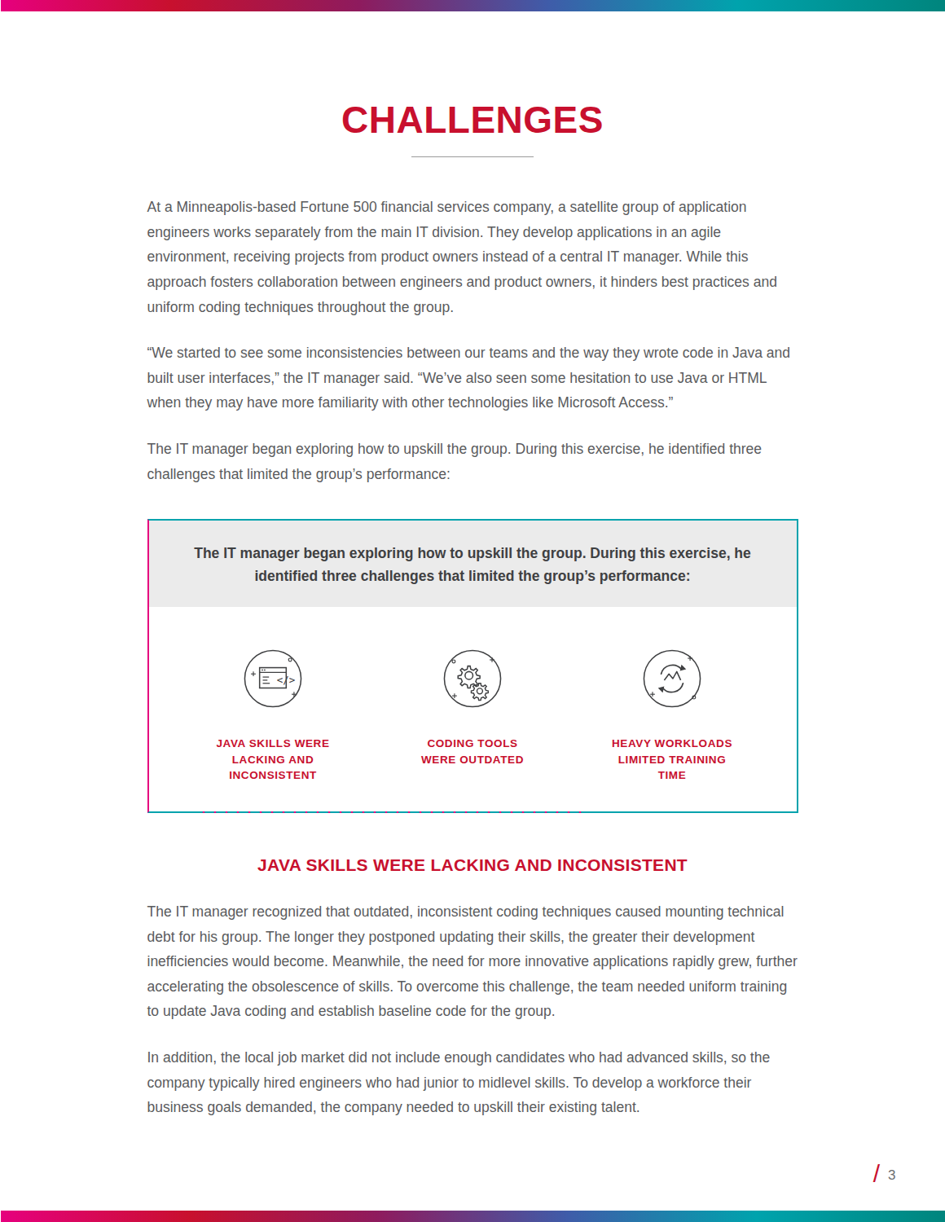CHALLENGES
At a Minneapolis-based Fortune 500 financial services company, a satellite group of application engineers works separately from the main IT division. They develop applications in an agile environment, receiving projects from product owners instead of a central IT manager. While this approach fosters collaboration between engineers and product owners, it hinders best practices and uniform coding techniques throughout the group.
“We started to see some inconsistencies between our teams and the way they wrote code in Java and built user interfaces,” the IT manager said. “We’ve also seen some hesitation to use Java or HTML when they may have more familiarity with other technologies like Microsoft Access.”
The IT manager began exploring how to upskill the group. During this exercise, he identified three challenges that limited the group’s performance:
The IT manager began exploring how to upskill the group. During this exercise, he identified three challenges that limited the group’s performance:
</>
Java skills were
lacking and
inconsistent
Coding tools
were outdated
Heavy workloads
limited training
time
Java Skills Were Lacking and Inconsistent
The IT manager recognized that outdated, inconsistent coding techniques caused mounting technical debt for his group. The longer they postponed updating their skills, the greater their development inefficiencies would become. Meanwhile, the need for more innovative applications rapidly grew, further accelerating the obsolescence of skills. To overcome this challenge, the team needed uniform training to update Java coding and establish baseline code for the group.
In addition, the local job market did not include enough candidates who had advanced skills, so the company typically hired engineers who had junior to midlevel skills. To develop a workforce their business goals demanded, the company needed to upskill their existing talent.
/3